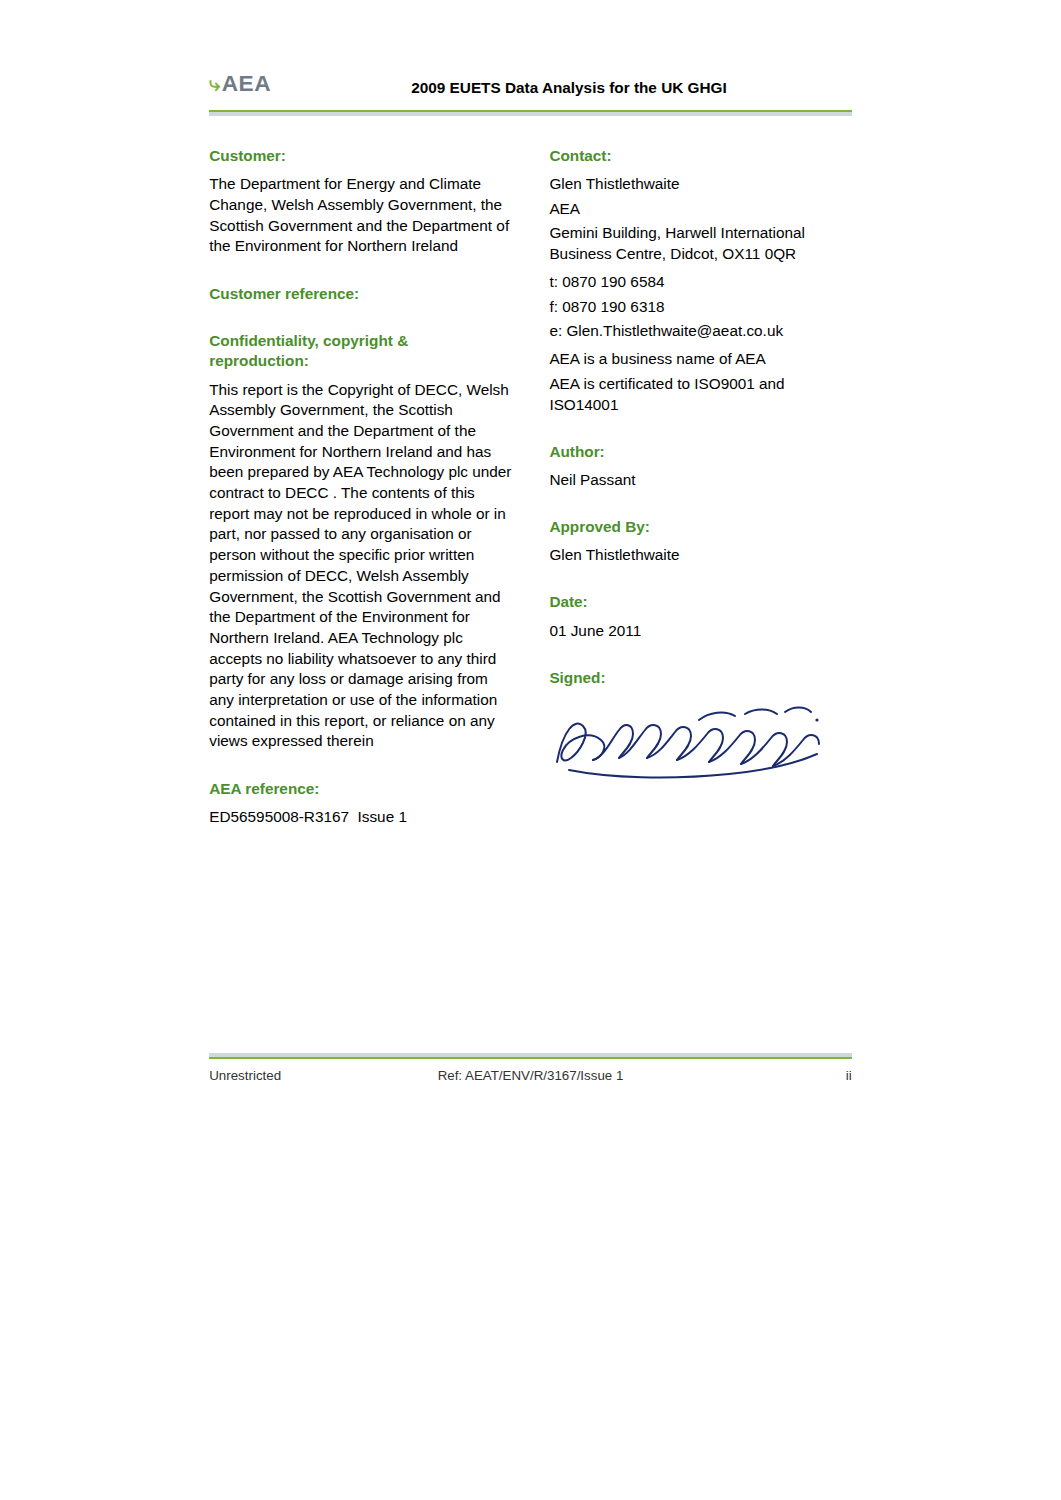⤷AEA
2009 EUETS Data Analysis for the UK GHGI
Customer:
The Department for Energy and Climate Change, Welsh Assembly Government, the Scottish Government and the Department of the Environment for Northern Ireland
Customer reference:
Confidentiality, copyright & reproduction:
This report is the Copyright of DECC, Welsh Assembly Government, the Scottish Government and the Department of the Environment for Northern Ireland and has been prepared by AEA Technology plc under contract to DECC . The contents of this report may not be reproduced in whole or in part, nor passed to any organisation or person without the specific prior written permission of DECC, Welsh Assembly Government, the Scottish Government and the Department of the Environment for Northern Ireland. AEA Technology plc accepts no liability whatsoever to any third party for any loss or damage arising from any interpretation or use of the information contained in this report, or reliance on any views expressed therein
AEA reference:
ED56595008-R3167 Issue 1
Contact:
Glen Thistlethwaite
AEA
Gemini Building, Harwell International Business Centre, Didcot, OX11 0QR
t: 0870 190 6584
f: 0870 190 6318
e: Glen.Thistlethwaite@aeat.co.uk
AEA is a business name of AEA
AEA is certificated to ISO9001 and ISO14001
Author:
Neil Passant
Approved By:
Glen Thistlethwaite
Date:
01 June 2011
Signed:
Unrestricted
Ref: AEAT/ENV/R/3167/Issue 1
ii